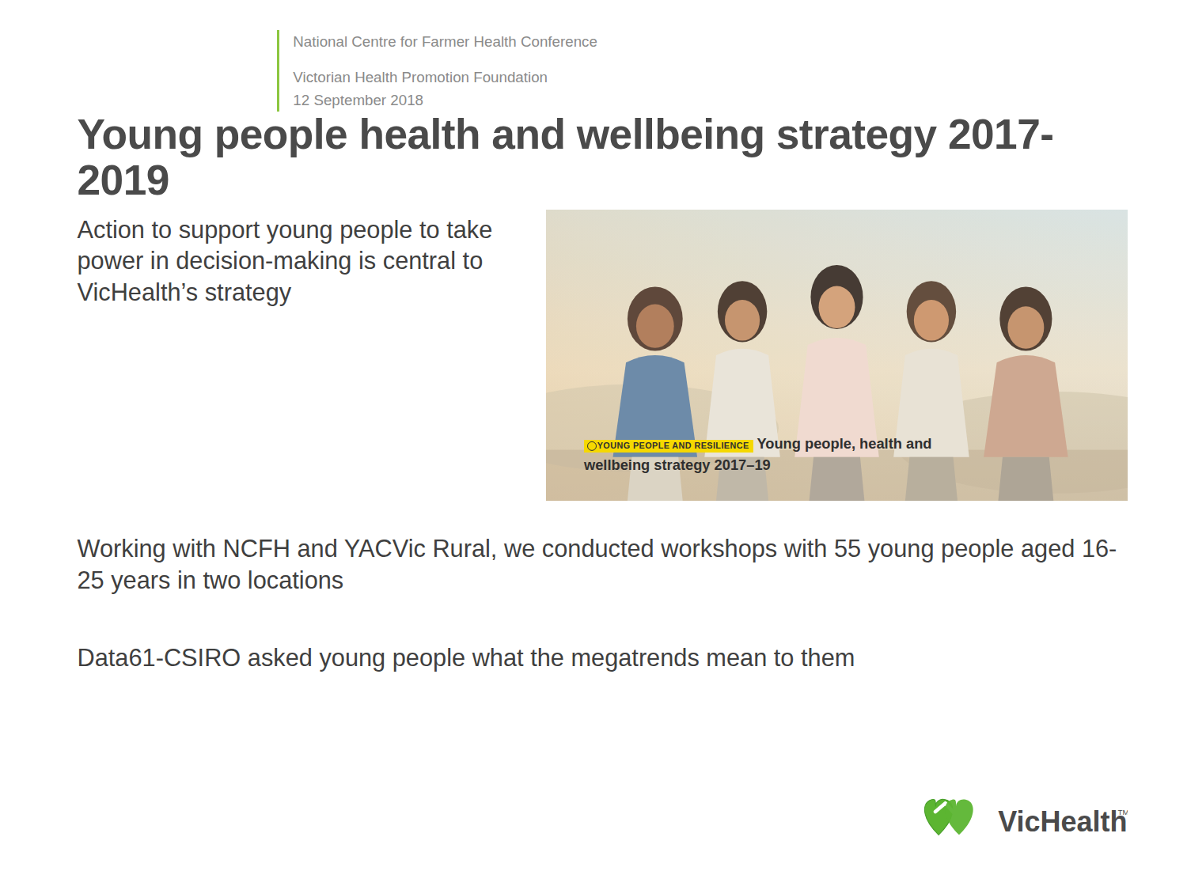National Centre for Farmer Health Conference
Victorian Health Promotion Foundation
12 September 2018
Young people health and wellbeing strategy 2017-2019
Action to support young people to take power in decision-making is central to VicHealth’s strategy
YOUNG PEOPLE AND RESILIENCE Young people, health and
wellbeing strategy 2017–19
Working with NCFH and YACVic Rural, we conducted workshops with 55 young people aged 16-25 years in two locations
Data61-CSIRO asked young people what the megatrends mean to them
VicHealth TM